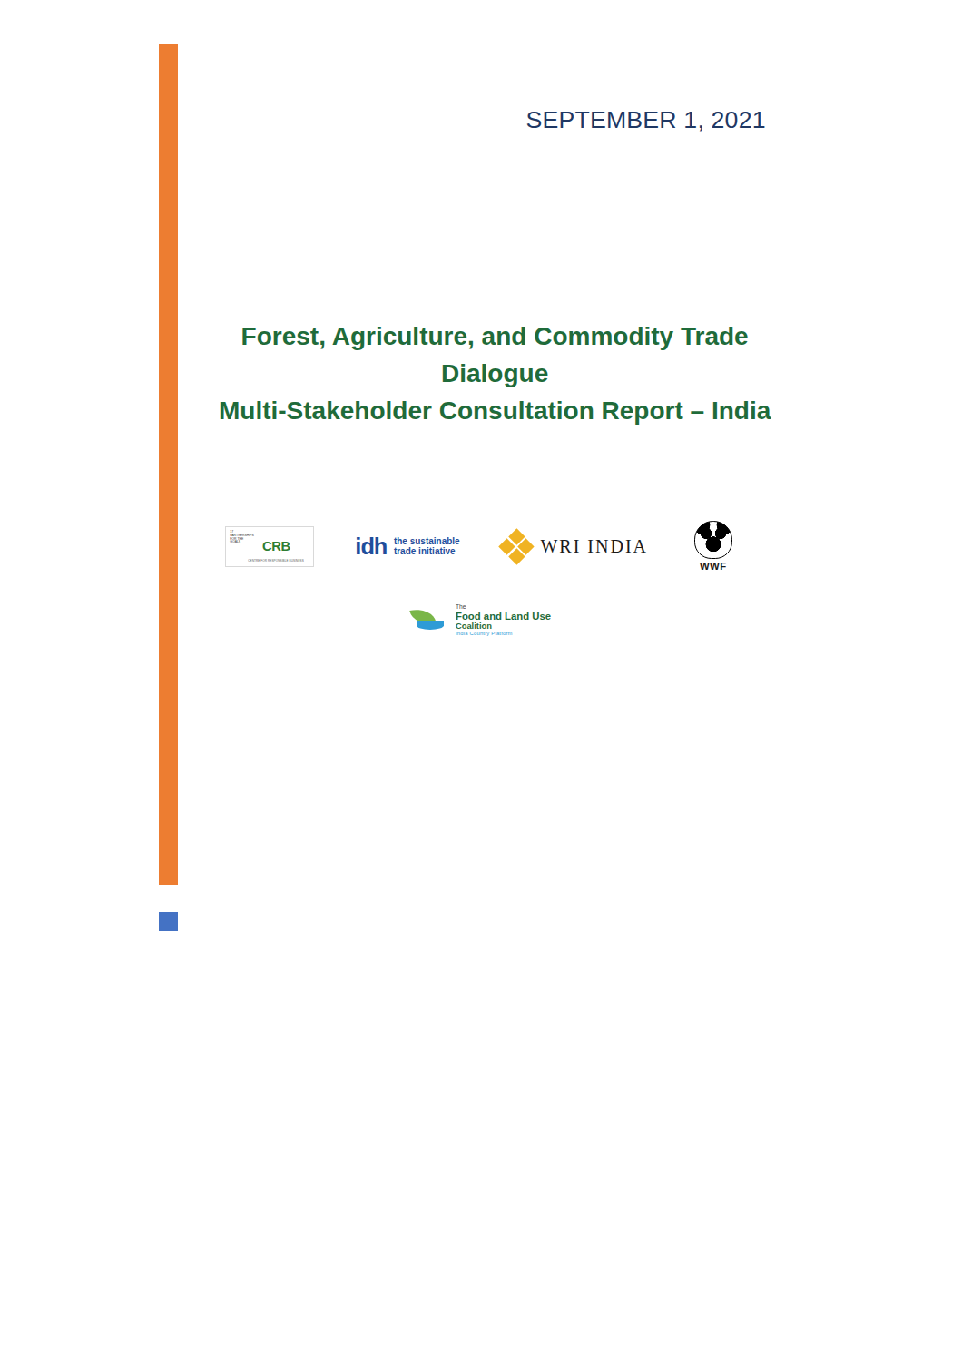SEPTEMBER 1, 2021
Forest, Agriculture, and Commodity Trade Dialogue Multi-Stakeholder Consultation Report – India
17 PARTNERSHIPS FOR THE GOALS
CRB
CENTRE FOR RESPONSIBLE BUSINESS
idh
the sustainable
trade initiative
WRI INDIA
WWF
The
Food and Land Use
Coalition
India Country Platform